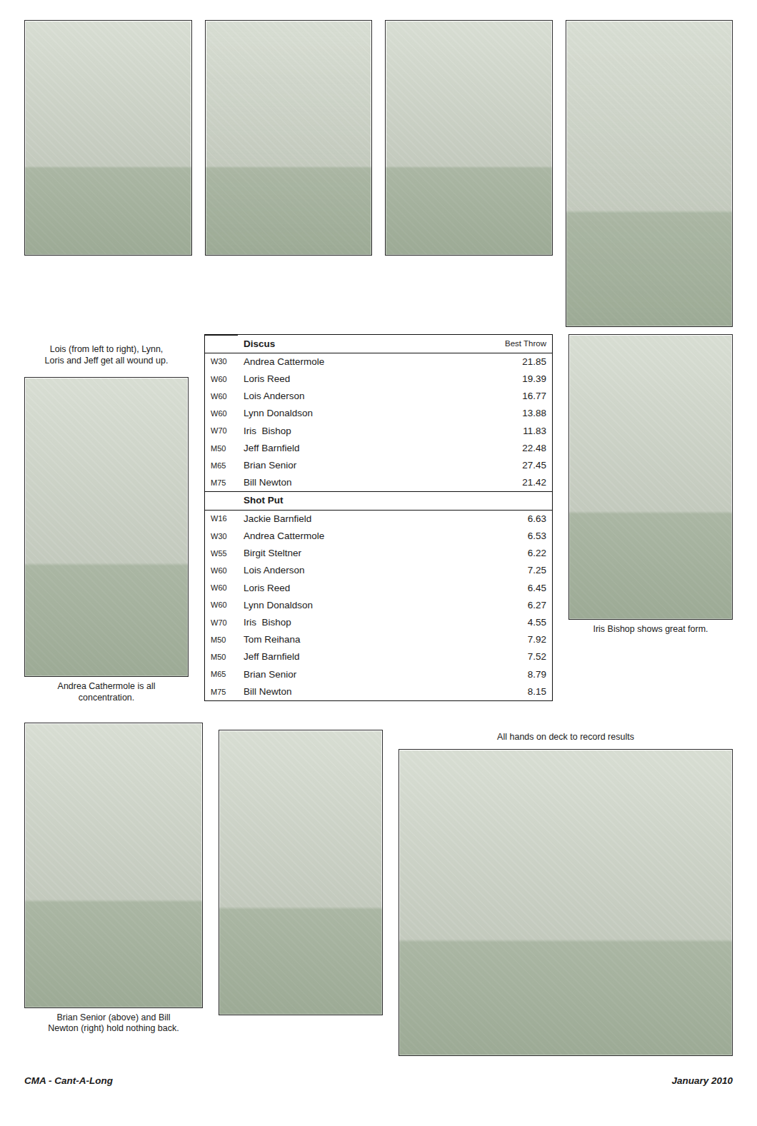Lois (from left to right), Lynn,
Loris and Jeff get all wound up.
Andrea Cathermole is all
concentration.
| | Discus | Best Throw |
| W30 | Andrea Cattermole | 21.85 |
| W60 | Loris Reed | 19.39 |
| W60 | Lois Anderson | 16.77 |
| W60 | Lynn Donaldson | 13.88 |
| W70 | Iris Bishop | 11.83 |
| M50 | Jeff Barnfield | 22.48 |
| M65 | Brian Senior | 27.45 |
| M75 | Bill Newton | 21.42 |
| | Shot Put | |
| W16 | Jackie Barnfield | 6.63 |
| W30 | Andrea Cattermole | 6.53 |
| W55 | Birgit Steltner | 6.22 |
| W60 | Lois Anderson | 7.25 |
| W60 | Loris Reed | 6.45 |
| W60 | Lynn Donaldson | 6.27 |
| W70 | Iris Bishop | 4.55 |
| M50 | Tom Reihana | 7.92 |
| M50 | Jeff Barnfield | 7.52 |
| M65 | Brian Senior | 8.79 |
| M75 | Bill Newton | 8.15 |
Iris Bishop shows great form.
Brian Senior (above) and Bill
Newton (right) hold nothing back.
All hands on deck to record results
CMA - Cant-A-Long January 2010